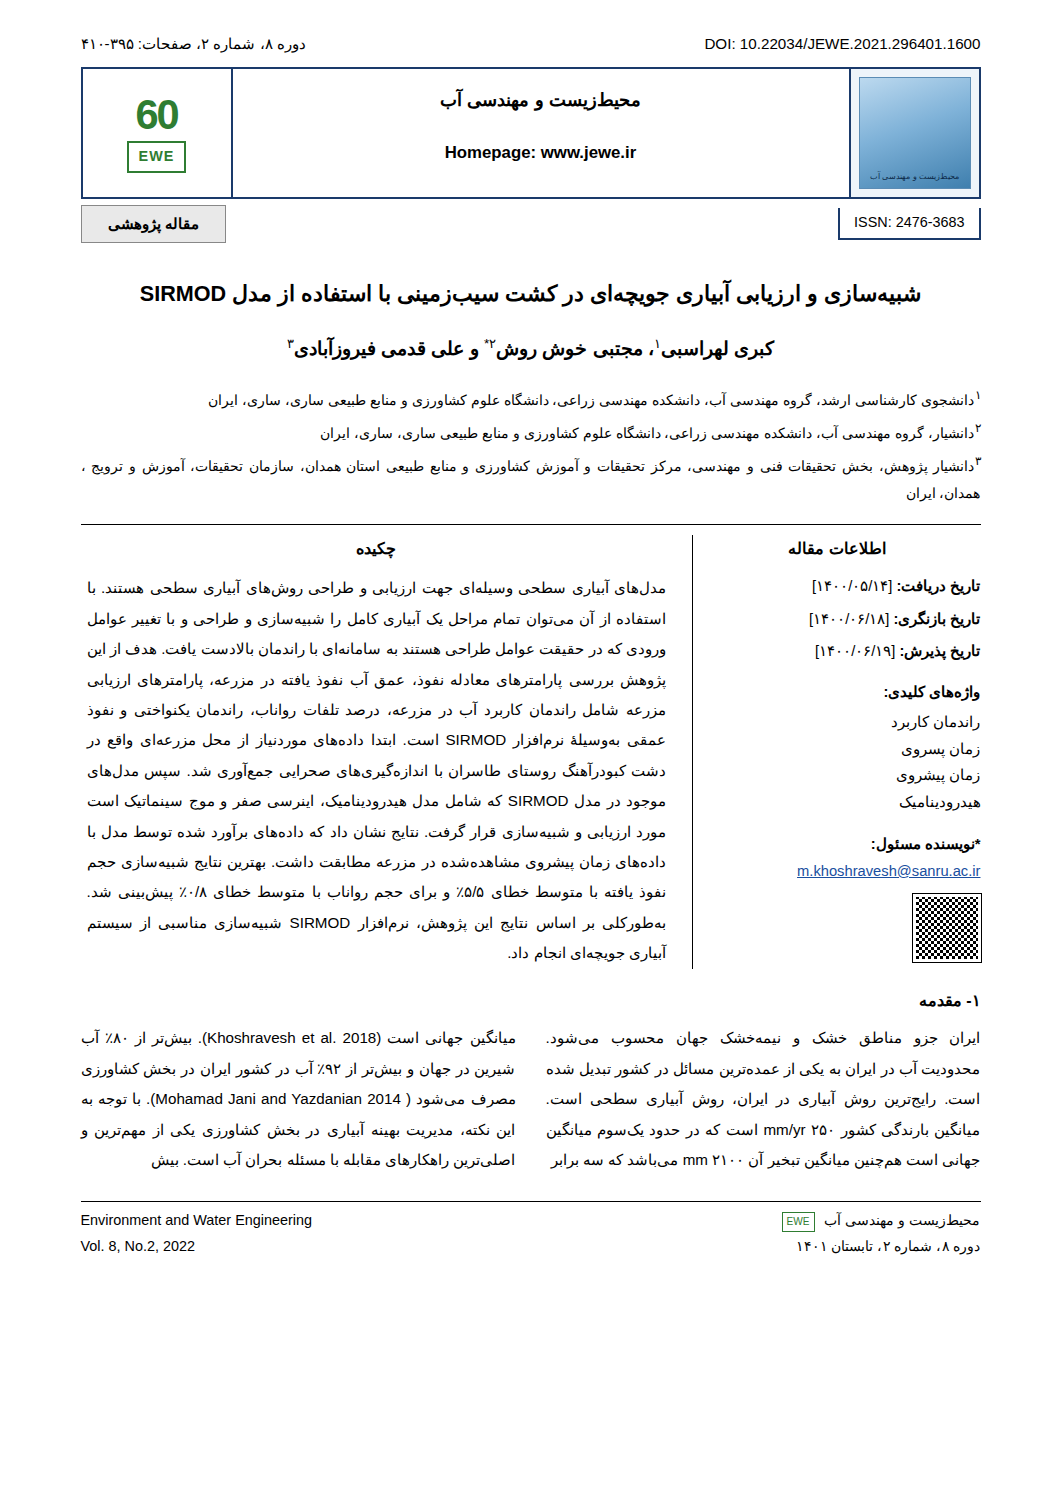DOI: 10.22034/JEWE.2021.296401.1600 دوره ۸، شماره ۲، صفحات: ۳۹۵-۴۱۰
محیط‌زیست و مهندسی آب
Homepage: www.jewe.ir
60
EWE
ISSN: 2476-3683
مقاله پژوهشی
شبیه‌سازی و ارزیابی آبیاری جویچه‌ای در کشت سیب‌زمینی با استفاده از مدل SIRMOD
کبری لهراسبی۱، مجتبی خوش روش۲* و علی قدمی فیروزآبادی۳
۱دانشجوی کارشناسی ارشد، گروه مهندسی آب، دانشکده مهندسی زراعی، دانشگاه علوم کشاورزی و منابع طبیعی ساری، ساری، ایران
۲دانشیار، گروه مهندسی آب، دانشکده مهندسی زراعی، دانشگاه علوم کشاورزی و منابع طبیعی ساری، ساری، ایران
۳دانشیار پژوهش، بخش تحقیقات فنی و مهندسی، مرکز تحقیقات و آموزش کشاورزی و منابع طبیعی استان همدان، سازمان تحقیقات، آموزش و ترویج ، همدان، ایران
اطلاعات مقاله
تاریخ دریافت: [۱۴۰۰/۰۵/۱۴]
تاریخ بازنگری: [۱۴۰۰/۰۶/۱۸]
تاریخ پذیرش: [۱۴۰۰/۰۶/۱۹]
واژه‌های کلیدی:
راندمان کاربرد
زمان پسروی
زمان پیشروی
هیدرودینامیک
*نویسنده مسئول:
m.khoshravesh@sanru.ac.ir
چکیده
مدل‌های آبیاری سطحی وسیله‌ای جهت ارزیابی و طراحی روش‌های آبیاری سطحی هستند. با استفاده از آن می‌توان تمام مراحل یک آبیاری کامل را شبیه‌سازی و طراحی و با تغییر عوامل ورودی که در حقیقت عوامل طراحی هستند به سامانه‌ای با راندمان بالادست یافت. هدف از این پژوهش بررسی پارامترهای معادله نفوذ، عمق آب نفوذ یافته در مزرعه، پارامترهای ارزیابی مزرعه شامل راندمان کاربرد آب در مزرعه، درصد تلفات رواناب، راندمان یکنواختی و نفوذ عمقی به‌وسیلۀ نرم‌افزار SIRMOD است. ابتدا داده‌های موردنیاز از محل مزرعه‌ای واقع در دشت کبودرآهنگ روستای طاسران با اندازه‌گیری‌های صحرایی جمع‌آوری شد. سپس مدل‌های موجود در مدل SIRMOD که شامل مدل هیدرودینامیک، اینرسی صفر و موج سینماتیک است مورد ارزیابی و شبیه‌سازی قرار گرفت. نتایج نشان داد که داده‌های برآورد شده توسط مدل با داده‌های زمان پیشروی مشاهده‌شده در مزرعه مطابقت داشت. بهترین نتایج شبیه‌سازی حجم نفوذ یافته با متوسط خطای ۵/۵٪ و برای حجم رواناب با متوسط خطای ۰/۸٪ پیش‌بینی شد. به‌طورکلی بر اساس نتایج این پژوهش، نرم‌افزار SIRMOD شبیه‌سازی مناسبی از سیستم آبیاری جویچه‌ای انجام داد.
۱- مقدمه
ایران جزو مناطق خشک و نیمه‌خشک جهان محسوب می‌شود. محدودیت آب در ایران به یکی از عمده‌ترین مسائل در کشور تبدیل شده است. رایج‌ترین روش آبیاری در ایران، روش آبیاری سطحی است. میانگین بارندگی کشور mm/yr ۲۵۰ است که در حدود یک‌سوم میانگین جهانی است هم‌چنین میانگین تبخیر آن mm ۲۱۰۰ می‌باشد که سه برابر
میانگین جهانی است (Khoshravesh et al. 2018). بیش‌تر از ۸۰٪ آب شیرین در جهان و بیش‌تر از ۹۲٪ آب در کشور ایران در بخش کشاورزی مصرف می‌شود ( Mohamad Jani and Yazdanian 2014). با توجه به این نکته، مدیریت بهینه آبیاری در بخش کشاورزی یکی از مهم‌ترین و اصلی‌ترین راهکارهای مقابله با مسئله بحران آب است. بیش‌
محیط‌زیست و مهندسی آب EWE
دوره ۸، شماره ۲، تابستان ۱۴۰۱
Environment and Water Engineering
Vol. 8, No.2, 2022